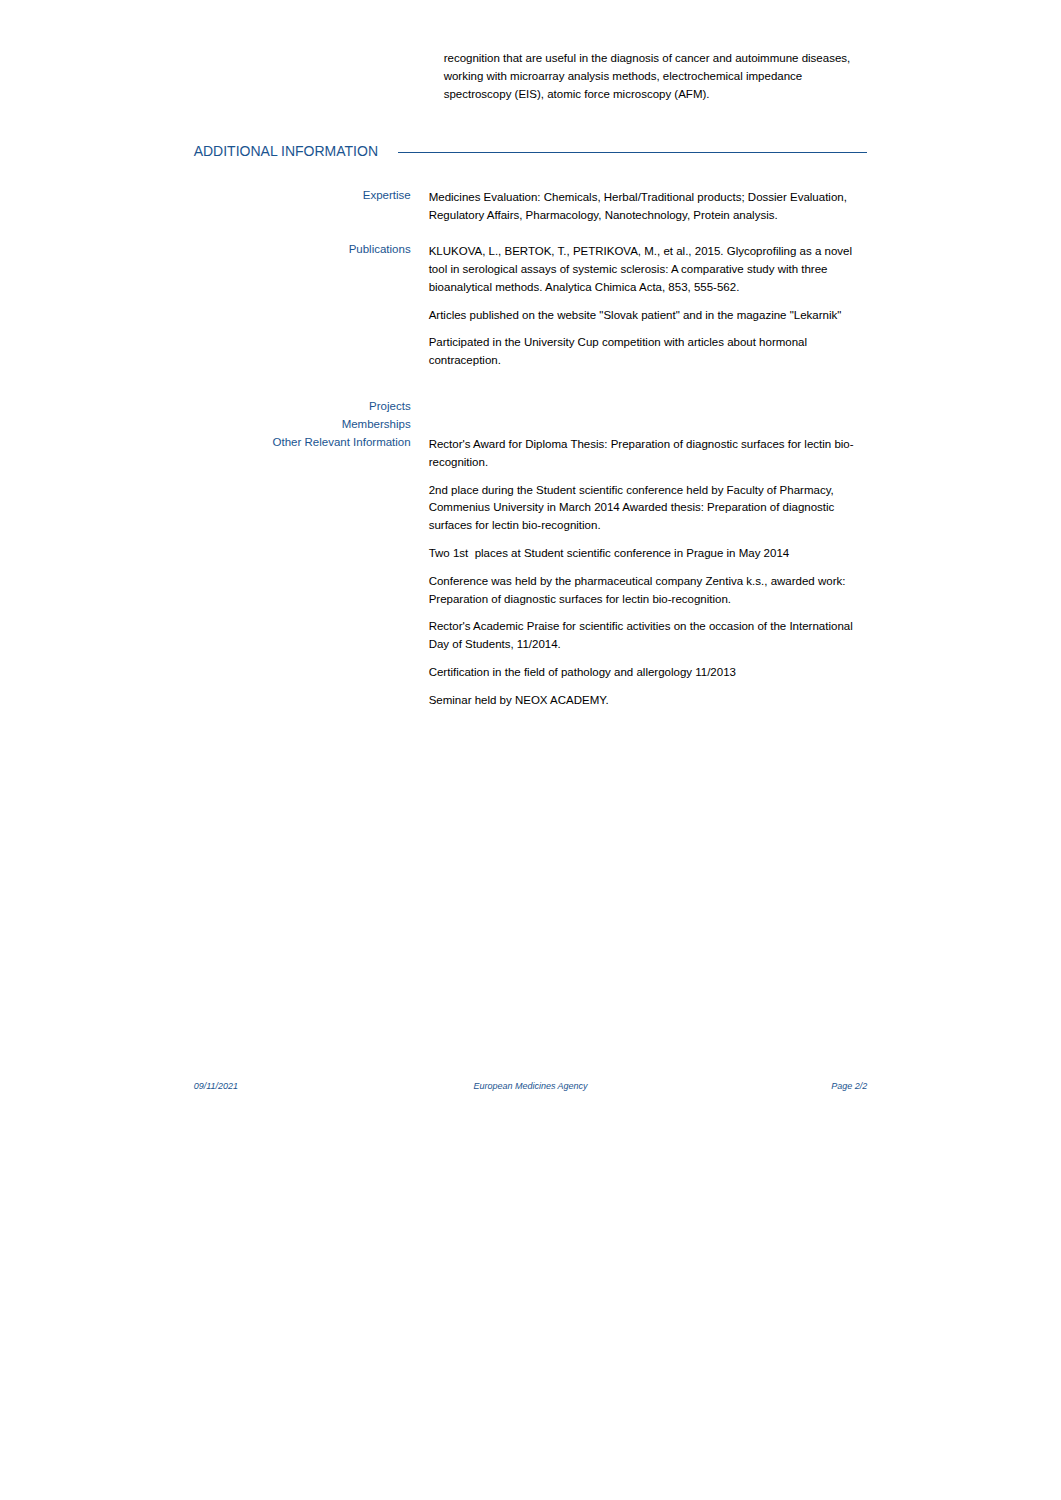recognition that are useful in the diagnosis of cancer and autoimmune diseases, working with microarray analysis methods, electrochemical impedance spectroscopy (EIS), atomic force microscopy (AFM).
ADDITIONAL INFORMATION
Expertise
Medicines Evaluation: Chemicals, Herbal/Traditional products; Dossier Evaluation, Regulatory Affairs, Pharmacology, Nanotechnology, Protein analysis.
Publications
KLUKOVA, L., BERTOK, T., PETRIKOVA, M., et al., 2015. Glycoprofiling as a novel tool in serological assays of systemic sclerosis: A comparative study with three bioanalytical methods. Analytica Chimica Acta, 853, 555-562.
Articles published on the website "Slovak patient" and in the magazine "Lekarnik"
Participated in the University Cup competition with articles about hormonal contraception.
Projects
Memberships
Other Relevant Information
Rector's Award for Diploma Thesis: Preparation of diagnostic surfaces for lectin bio-recognition.
2nd place during the Student scientific conference held by Faculty of Pharmacy, Commenius University in March 2014 Awarded thesis: Preparation of diagnostic surfaces for lectin bio-recognition.
Two 1st places at Student scientific conference in Prague in May 2014
Conference was held by the pharmaceutical company Zentiva k.s., awarded work: Preparation of diagnostic surfaces for lectin bio-recognition.
Rector's Academic Praise for scientific activities on the occasion of the International Day of Students, 11/2014.
Certification in the field of pathology and allergology 11/2013
Seminar held by NEOX ACADEMY.
09/11/2021
European Medicines Agency
Page 2/2